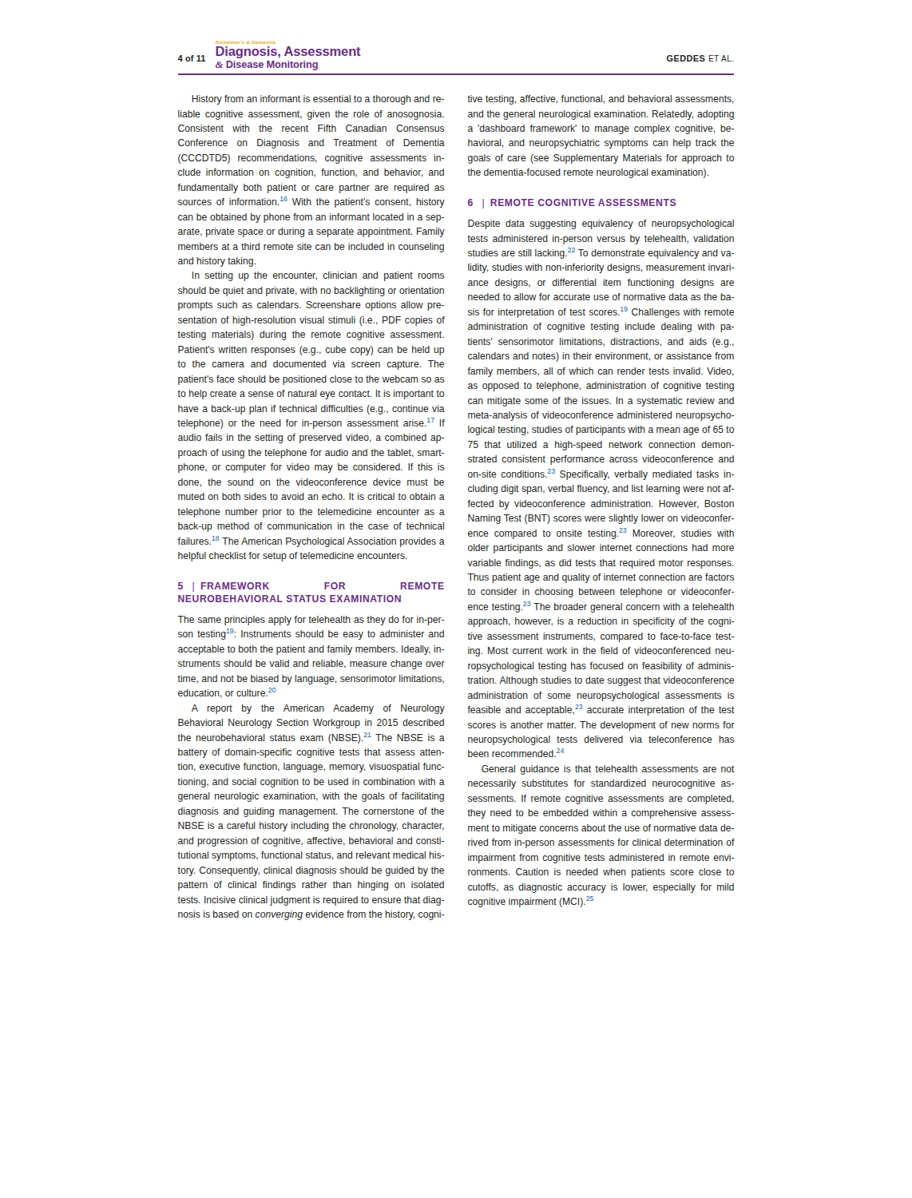4 of 11
Alzheimer's & Dementia
Diagnosis, Assessment
& Disease Monitoring
GEDDES ET AL.
History from an informant is essential to a thorough and reliable cognitive assessment, given the role of anosognosia. Consistent with the recent Fifth Canadian Consensus Conference on Diagnosis and Treatment of Dementia (CCCDTD5) recommendations, cognitive assessments include information on cognition, function, and behavior, and fundamentally both patient or care partner are required as sources of information.16 With the patient's consent, history can be obtained by phone from an informant located in a separate, private space or during a separate appointment. Family members at a third remote site can be included in counseling and history taking.
In setting up the encounter, clinician and patient rooms should be quiet and private, with no backlighting or orientation prompts such as calendars. Screenshare options allow presentation of high-resolution visual stimuli (i.e., PDF copies of testing materials) during the remote cognitive assessment. Patient's written responses (e.g., cube copy) can be held up to the camera and documented via screen capture. The patient's face should be positioned close to the webcam so as to help create a sense of natural eye contact. It is important to have a back-up plan if technical difficulties (e.g., continue via telephone) or the need for in-person assessment arise.17 If audio fails in the setting of preserved video, a combined approach of using the telephone for audio and the tablet, smartphone, or computer for video may be considered. If this is done, the sound on the videoconference device must be muted on both sides to avoid an echo. It is critical to obtain a telephone number prior to the telemedicine encounter as a back-up method of communication in the case of technical failures.18 The American Psychological Association provides a helpful checklist for setup of telemedicine encounters.
5|FRAMEWORK FOR REMOTE NEUROBEHAVIORAL STATUS EXAMINATION
The same principles apply for telehealth as they do for in-person testing19: Instruments should be easy to administer and acceptable to both the patient and family members. Ideally, instruments should be valid and reliable, measure change over time, and not be biased by language, sensorimotor limitations, education, or culture.20
A report by the American Academy of Neurology Behavioral Neurology Section Workgroup in 2015 described the neurobehavioral status exam (NBSE).21 The NBSE is a battery of domain-specific cognitive tests that assess attention, executive function, language, memory, visuospatial functioning, and social cognition to be used in combination with a general neurologic examination, with the goals of facilitating diagnosis and guiding management. The cornerstone of the NBSE is a careful history including the chronology, character, and progression of cognitive, affective, behavioral and constitutional symptoms, functional status, and relevant medical history. Consequently, clinical diagnosis should be guided by the pattern of clinical findings rather than hinging on isolated tests. Incisive clinical judgment is required to ensure that diagnosis is based on converging evidence from the history, cognitive testing, affective, functional, and behavioral assessments, and the general neurological examination. Relatedly, adopting a 'dashboard framework' to manage complex cognitive, behavioral, and neuropsychiatric symptoms can help track the goals of care (see Supplementary Materials for approach to the dementia-focused remote neurological examination).
6|REMOTE COGNITIVE ASSESSMENTS
Despite data suggesting equivalency of neuropsychological tests administered in-person versus by telehealth, validation studies are still lacking.22 To demonstrate equivalency and validity, studies with non-inferiority designs, measurement invariance designs, or differential item functioning designs are needed to allow for accurate use of normative data as the basis for interpretation of test scores.19 Challenges with remote administration of cognitive testing include dealing with patients' sensorimotor limitations, distractions, and aids (e.g., calendars and notes) in their environment, or assistance from family members, all of which can render tests invalid. Video, as opposed to telephone, administration of cognitive testing can mitigate some of the issues. In a systematic review and meta-analysis of videoconference administered neuropsychological testing, studies of participants with a mean age of 65 to 75 that utilized a high-speed network connection demonstrated consistent performance across videoconference and on-site conditions.23 Specifically, verbally mediated tasks including digit span, verbal fluency, and list learning were not affected by videoconference administration. However, Boston Naming Test (BNT) scores were slightly lower on videoconference compared to onsite testing.23 Moreover, studies with older participants and slower internet connections had more variable findings, as did tests that required motor responses. Thus patient age and quality of internet connection are factors to consider in choosing between telephone or videoconference testing.23 The broader general concern with a telehealth approach, however, is a reduction in specificity of the cognitive assessment instruments, compared to face-to-face testing. Most current work in the field of videoconferenced neuropsychological testing has focused on feasibility of administration. Although studies to date suggest that videoconference administration of some neuropsychological assessments is feasible and acceptable,23 accurate interpretation of the test scores is another matter. The development of new norms for neuropsychological tests delivered via teleconference has been recommended.24
General guidance is that telehealth assessments are not necessarily substitutes for standardized neurocognitive assessments. If remote cognitive assessments are completed, they need to be embedded within a comprehensive assessment to mitigate concerns about the use of normative data derived from in-person assessments for clinical determination of impairment from cognitive tests administered in remote environments. Caution is needed when patients score close to cutoffs, as diagnostic accuracy is lower, especially for mild cognitive impairment (MCI).25